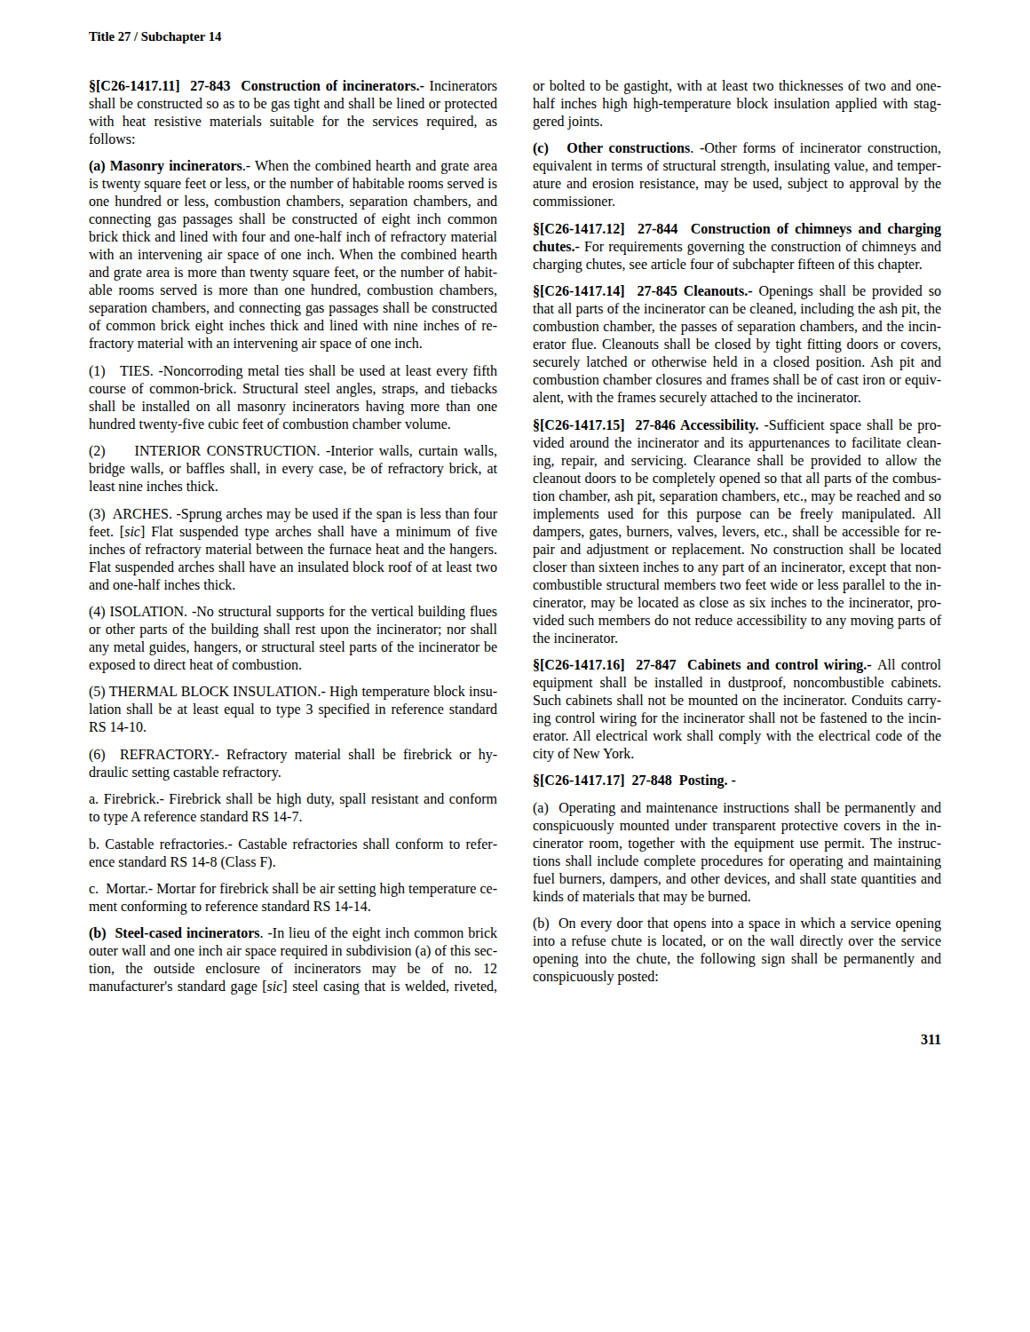Title 27 / Subchapter 14
§[C26-1417.11] 27-843 Construction of incinerators.-
Incinerators shall be constructed so as to be gas tight and shall be lined or protected with heat resistive materials suitable for the services required, as follows:
(a) Masonry incinerators.- When the combined hearth and grate area is twenty square feet or less, or the number of habitable rooms served is one hundred or less, combustion chambers, separation chambers, and connecting gas passages shall be constructed of eight inch common brick thick and lined with four and one-half inch of refractory material with an intervening air space of one inch. When the combined hearth and grate area is more than twenty square feet, or the number of habitable rooms served is more than one hundred, combustion chambers, separation chambers, and connecting gas passages shall be constructed of common brick eight inches thick and lined with nine inches of refractory material with an intervening air space of one inch.
(1) TIES. -Noncorroding metal ties shall be used at least every fifth course of common-brick. Structural steel angles, straps, and tiebacks shall be installed on all masonry incinerators having more than one hundred twenty-five cubic feet of combustion chamber volume.
(2) INTERIOR CONSTRUCTION. -Interior walls, curtain walls, bridge walls, or baffles shall, in every case, be of refractory brick, at least nine inches thick.
(3) ARCHES. -Sprung arches may be used if the span is less than four feet. [sic] Flat suspended type arches shall have a minimum of five inches of refractory material between the furnace heat and the hangers. Flat suspended arches shall have an insulated block roof of at least two and one-half inches thick.
(4) ISOLATION. -No structural supports for the vertical building flues or other parts of the building shall rest upon the incinerator; nor shall any metal guides, hangers, or structural steel parts of the incinerator be exposed to direct heat of combustion.
(5) THERMAL BLOCK INSULATION.- High temperature block insulation shall be at least equal to type 3 specified in reference standard RS 14-10.
(6) REFRACTORY.- Refractory material shall be firebrick or hydraulic setting castable refractory.
a. Firebrick.- Firebrick shall be high duty, spall resistant and conform to type A reference standard RS 14-7.
b. Castable refractories.- Castable refractories shall conform to reference standard RS 14-8 (Class F).
c. Mortar.- Mortar for firebrick shall be air setting high temperature cement conforming to reference standard RS 14-14.
(b) Steel-cased incinerators. -In lieu of the eight inch common brick outer wall and one inch air space required in subdivision (a) of this section, the outside enclosure of incinerators may be of no. 12 manufacturer's standard gage [sic] steel casing that is welded, riveted, or bolted to be gastight, with at least two thicknesses of two and one-half inches high high-temperature block insulation applied with staggered joints.
(c) Other constructions. -Other forms of incinerator construction, equivalent in terms of structural strength, insulating value, and temperature and erosion resistance, may be used, subject to approval by the commissioner.
§[C26-1417.12] 27-844 Construction of chimneys and charging chutes.-
For requirements governing the construction of chimneys and charging chutes, see article four of subchapter fifteen of this chapter.
§[C26-1417.14] 27-845 Cleanouts.-
Openings shall be provided so that all parts of the incinerator can be cleaned, including the ash pit, the combustion chamber, the passes of separation chambers, and the incinerator flue. Cleanouts shall be closed by tight fitting doors or covers, securely latched or otherwise held in a closed position. Ash pit and combustion chamber closures and frames shall be of cast iron or equivalent, with the frames securely attached to the incinerator.
§[C26-1417.15] 27-846 Accessibility.
-Sufficient space shall be provided around the incinerator and its appurtenances to facilitate cleaning, repair, and servicing. Clearance shall be provided to allow the cleanout doors to be completely opened so that all parts of the combustion chamber, ash pit, separation chambers, etc., may be reached and so implements used for this purpose can be freely manipulated. All dampers, gates, burners, valves, levers, etc., shall be accessible for repair and adjustment or replacement. No construction shall be located closer than sixteen inches to any part of an incinerator, except that noncombustible structural members two feet wide or less parallel to the incinerator, may be located as close as six inches to the incinerator, provided such members do not reduce accessibility to any moving parts of the incinerator.
§[C26-1417.16] 27-847 Cabinets and control wiring.-
All control equipment shall be installed in dustproof, noncombustible cabinets. Such cabinets shall not be mounted on the incinerator. Conduits carrying control wiring for the incinerator shall not be fastened to the incinerator. All electrical work shall comply with the electrical code of the city of New York.
§[C26-1417.17] 27-848 Posting. -
(a) Operating and maintenance instructions shall be permanently and conspicuously mounted under transparent protective covers in the incinerator room, together with the equipment use permit. The instructions shall include complete procedures for operating and maintaining fuel burners, dampers, and other devices, and shall state quantities and kinds of materials that may be burned.
(b) On every door that opens into a space in which a service opening into a refuse chute is located, or on the wall directly over the service opening into the chute, the following sign shall be permanently and conspicuously posted:
311